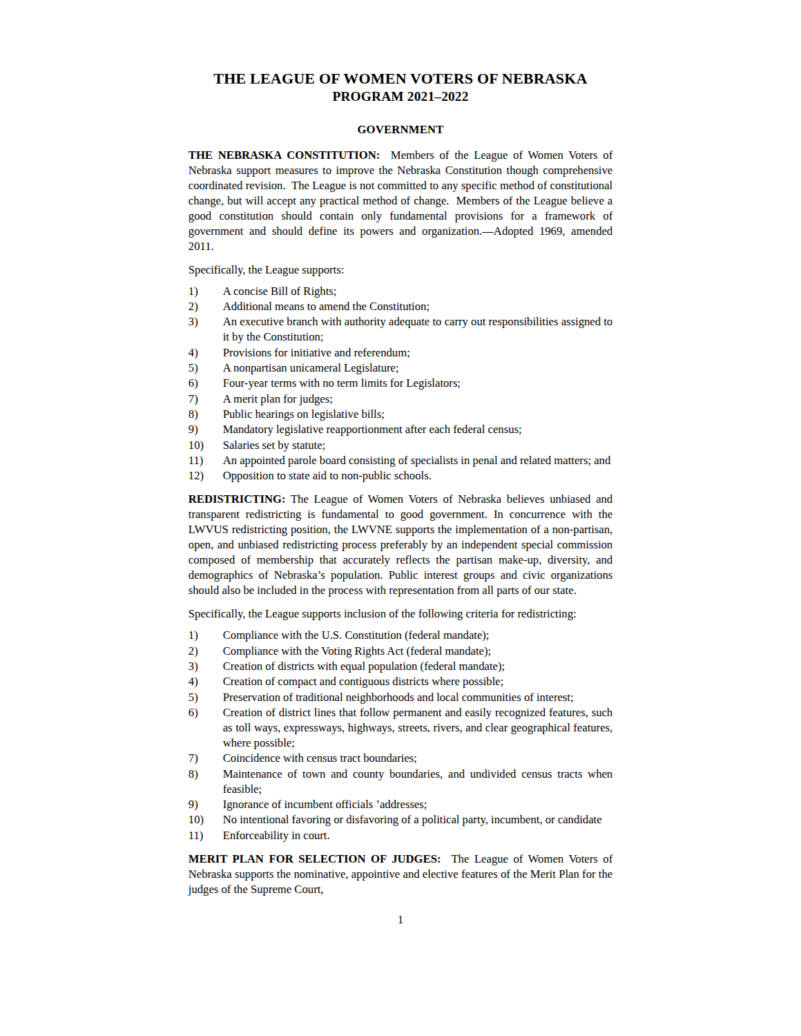THE LEAGUE OF WOMEN VOTERS OF NEBRASKA PROGRAM 2021–2022
GOVERNMENT
THE NEBRASKA CONSTITUTION: Members of the League of Women Voters of Nebraska support measures to improve the Nebraska Constitution though comprehensive coordinated revision. The League is not committed to any specific method of constitutional change, but will accept any practical method of change. Members of the League believe a good constitution should contain only fundamental provisions for a framework of government and should define its powers and organization.—Adopted 1969, amended 2011.
Specifically, the League supports:
A concise Bill of Rights;
Additional means to amend the Constitution;
An executive branch with authority adequate to carry out responsibilities assigned to it by the Constitution;
Provisions for initiative and referendum;
A nonpartisan unicameral Legislature;
Four-year terms with no term limits for Legislators;
A merit plan for judges;
Public hearings on legislative bills;
Mandatory legislative reapportionment after each federal census;
Salaries set by statute;
An appointed parole board consisting of specialists in penal and related matters; and
Opposition to state aid to non-public schools.
REDISTRICTING: The League of Women Voters of Nebraska believes unbiased and transparent redistricting is fundamental to good government. In concurrence with the LWVUS redistricting position, the LWVNE supports the implementation of a non-partisan, open, and unbiased redistricting process preferably by an independent special commission composed of membership that accurately reflects the partisan make-up, diversity, and demographics of Nebraska’s population. Public interest groups and civic organizations should also be included in the process with representation from all parts of our state.
Specifically, the League supports inclusion of the following criteria for redistricting:
Compliance with the U.S. Constitution (federal mandate);
Compliance with the Voting Rights Act (federal mandate);
Creation of districts with equal population (federal mandate);
Creation of compact and contiguous districts where possible;
Preservation of traditional neighborhoods and local communities of interest;
Creation of district lines that follow permanent and easily recognized features, such as toll ways, expressways, highways, streets, rivers, and clear geographical features, where possible;
Coincidence with census tract boundaries;
Maintenance of town and county boundaries, and undivided census tracts when feasible;
Ignorance of incumbent officials ’addresses;
No intentional favoring or disfavoring of a political party, incumbent, or candidate
Enforceability in court.
MERIT PLAN FOR SELECTION OF JUDGES: The League of Women Voters of Nebraska supports the nominative, appointive and elective features of the Merit Plan for the judges of the Supreme Court,
1